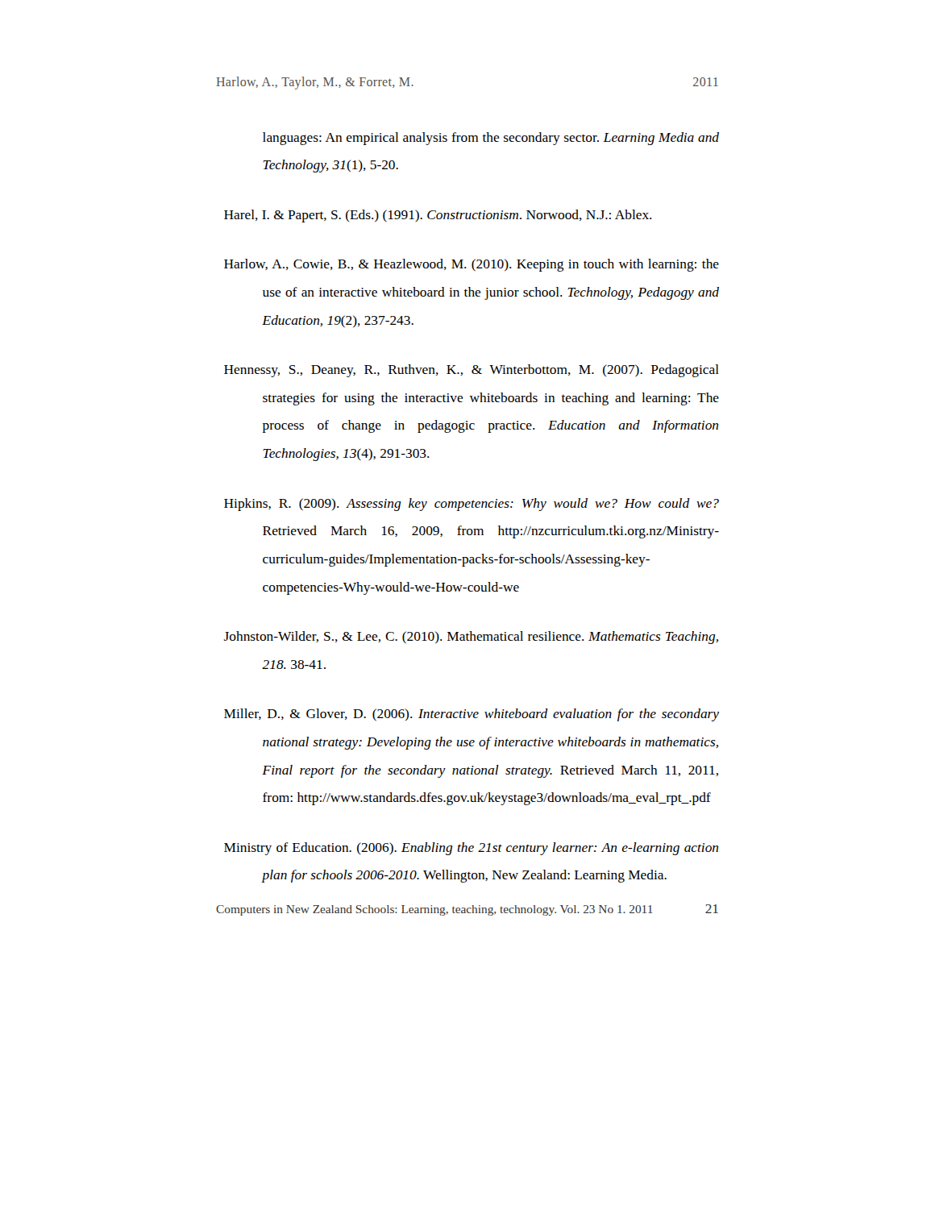Harlow, A., Taylor, M., & Forret, M. 2011
languages: An empirical analysis from the secondary sector. Learning Media and Technology, 31(1), 5-20.
Harel, I. & Papert, S. (Eds.) (1991). Constructionism. Norwood, N.J.: Ablex.
Harlow, A., Cowie, B., & Heazlewood, M. (2010). Keeping in touch with learning: the use of an interactive whiteboard in the junior school. Technology, Pedagogy and Education, 19(2), 237-243.
Hennessy, S., Deaney, R., Ruthven, K., & Winterbottom, M. (2007). Pedagogical strategies for using the interactive whiteboards in teaching and learning: The process of change in pedagogic practice. Education and Information Technologies, 13(4), 291-303.
Hipkins, R. (2009). Assessing key competencies: Why would we? How could we? Retrieved March 16, 2009, from http://nzcurriculum.tki.org.nz/Ministry-curriculum-guides/Implementation-packs-for-schools/Assessing-key-competencies-Why-would-we-How-could-we
Johnston-Wilder, S., & Lee, C. (2010). Mathematical resilience. Mathematics Teaching, 218. 38-41.
Miller, D., & Glover, D. (2006). Interactive whiteboard evaluation for the secondary national strategy: Developing the use of interactive whiteboards in mathematics, Final report for the secondary national strategy. Retrieved March 11, 2011, from: http://www.standards.dfes.gov.uk/keystage3/downloads/ma_eval_rpt_.pdf
Ministry of Education. (2006). Enabling the 21st century learner: An e-learning action plan for schools 2006-2010. Wellington, New Zealand: Learning Media.
Computers in New Zealand Schools: Learning, teaching, technology. Vol. 23 No 1. 2011 21